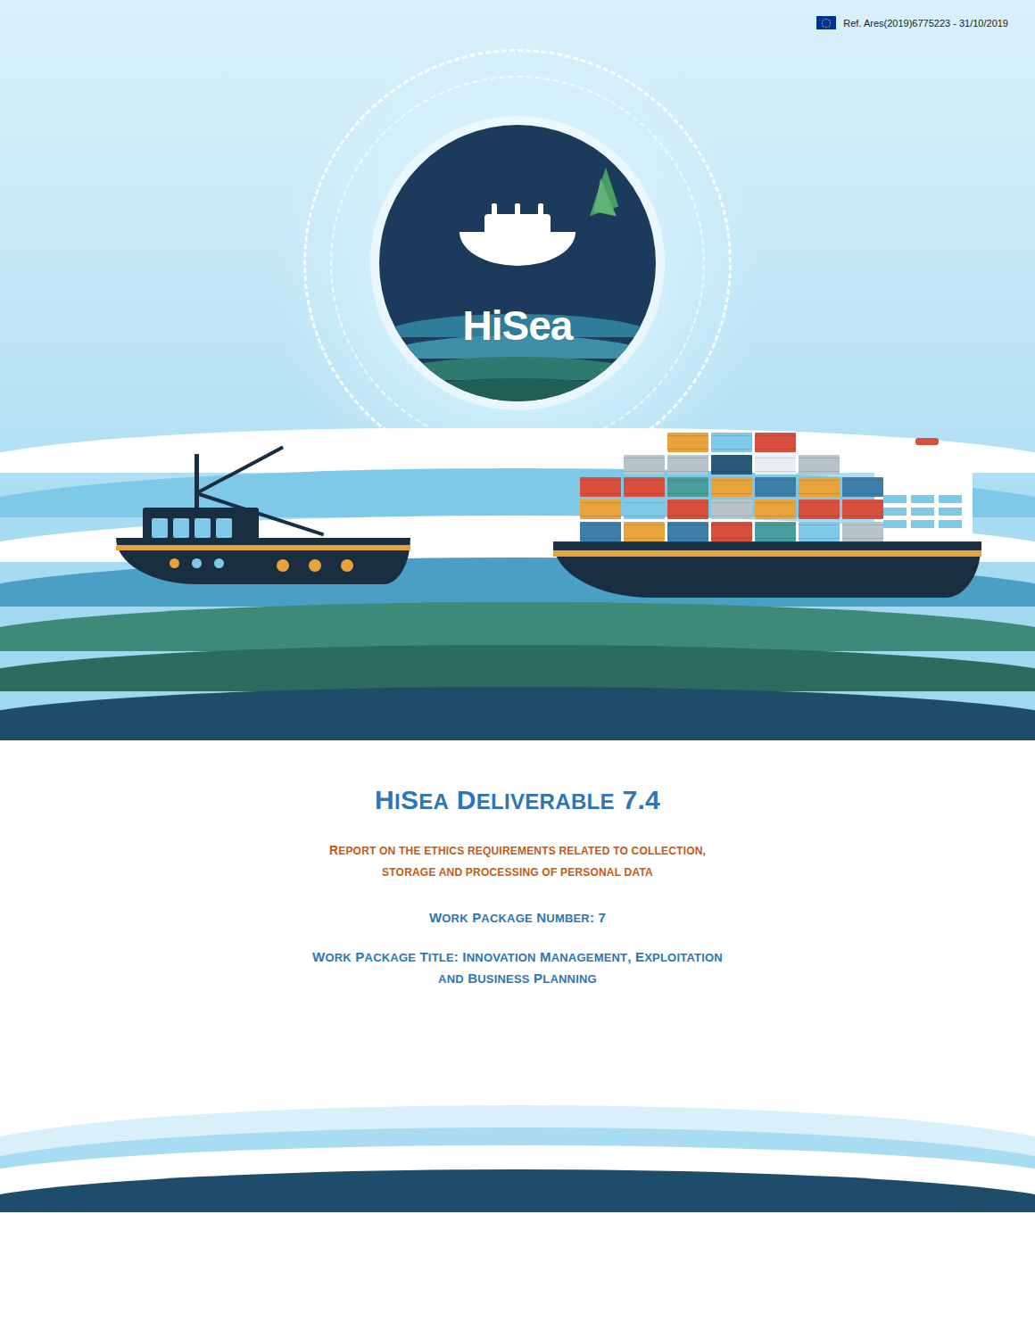Ref. Ares(2019)6775223 - 31/10/2019
HiSea
HISEA DELIVERABLE 7.4
REPORT ON THE ETHICS REQUIREMENTS RELATED TO COLLECTION,
STORAGE AND PROCESSING OF PERSONAL DATA
WORK PACKAGE NUMBER: 7
WORK PACKAGE TITLE: INNOVATION MANAGEMENT, EXPLOITATION
AND BUSINESS PLANNING